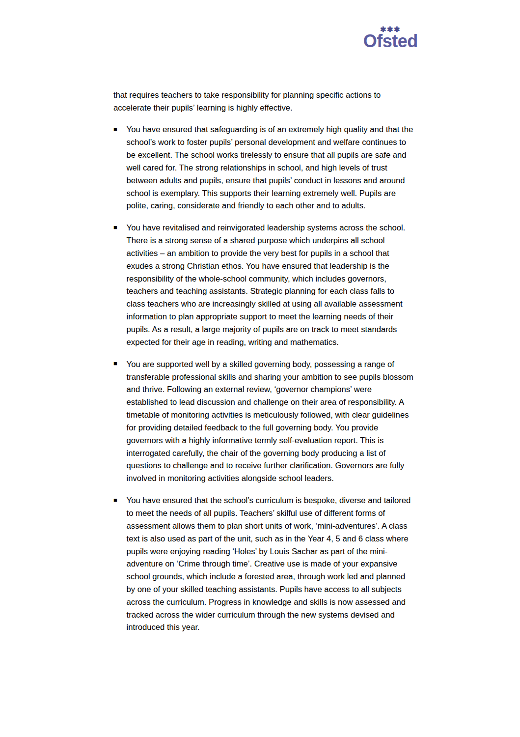✱✱✱
Ofsted
that requires teachers to take responsibility for planning specific actions to accelerate their pupils’ learning is highly effective.
You have ensured that safeguarding is of an extremely high quality and that the school’s work to foster pupils’ personal development and welfare continues to be excellent. The school works tirelessly to ensure that all pupils are safe and well cared for. The strong relationships in school, and high levels of trust between adults and pupils, ensure that pupils’ conduct in lessons and around school is exemplary. This supports their learning extremely well. Pupils are polite, caring, considerate and friendly to each other and to adults.
You have revitalised and reinvigorated leadership systems across the school. There is a strong sense of a shared purpose which underpins all school activities – an ambition to provide the very best for pupils in a school that exudes a strong Christian ethos. You have ensured that leadership is the responsibility of the whole-school community, which includes governors, teachers and teaching assistants. Strategic planning for each class falls to class teachers who are increasingly skilled at using all available assessment information to plan appropriate support to meet the learning needs of their pupils. As a result, a large majority of pupils are on track to meet standards expected for their age in reading, writing and mathematics.
You are supported well by a skilled governing body, possessing a range of transferable professional skills and sharing your ambition to see pupils blossom and thrive. Following an external review, ‘governor champions’ were established to lead discussion and challenge on their area of responsibility. A timetable of monitoring activities is meticulously followed, with clear guidelines for providing detailed feedback to the full governing body. You provide governors with a highly informative termly self-evaluation report. This is interrogated carefully, the chair of the governing body producing a list of questions to challenge and to receive further clarification. Governors are fully involved in monitoring activities alongside school leaders.
You have ensured that the school’s curriculum is bespoke, diverse and tailored to meet the needs of all pupils. Teachers’ skilful use of different forms of assessment allows them to plan short units of work, ‘mini-adventures’. A class text is also used as part of the unit, such as in the Year 4, 5 and 6 class where pupils were enjoying reading ‘Holes’ by Louis Sachar as part of the mini-adventure on ‘Crime through time’. Creative use is made of your expansive school grounds, which include a forested area, through work led and planned by one of your skilled teaching assistants. Pupils have access to all subjects across the curriculum. Progress in knowledge and skills is now assessed and tracked across the wider curriculum through the new systems devised and introduced this year.